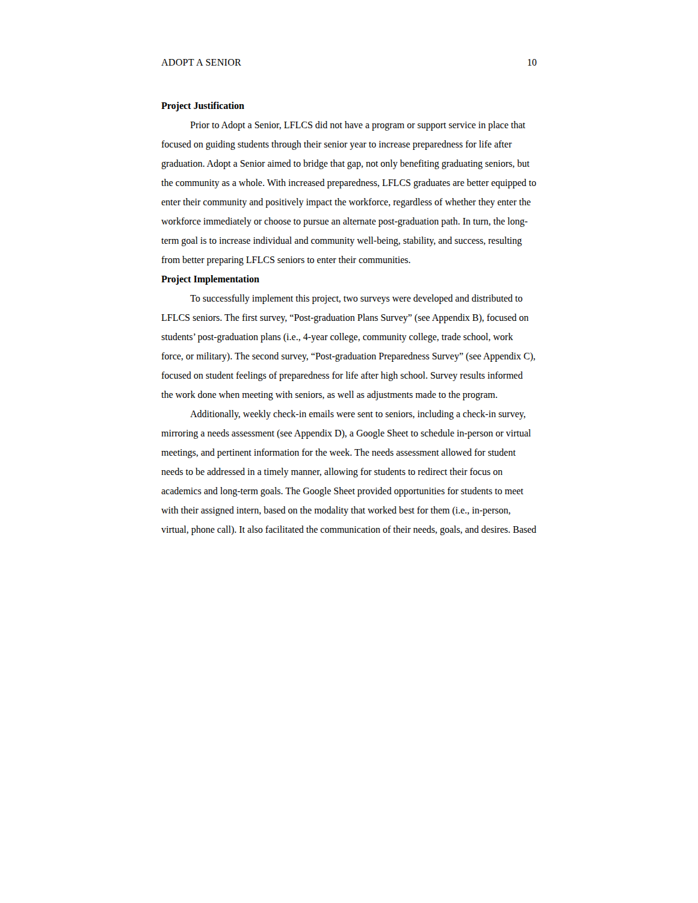Adopt a Senior 10
Project Justification
Prior to Adopt a Senior, LFLCS did not have a program or support service in place that focused on guiding students through their senior year to increase preparedness for life after graduation. Adopt a Senior aimed to bridge that gap, not only benefiting graduating seniors, but the community as a whole. With increased preparedness, LFLCS graduates are better equipped to enter their community and positively impact the workforce, regardless of whether they enter the workforce immediately or choose to pursue an alternate post-graduation path. In turn, the long-term goal is to increase individual and community well-being, stability, and success, resulting from better preparing LFLCS seniors to enter their communities.
Project Implementation
To successfully implement this project, two surveys were developed and distributed to LFLCS seniors. The first survey, “Post-graduation Plans Survey” (see Appendix B), focused on students’ post-graduation plans (i.e., 4-year college, community college, trade school, work force, or military). The second survey, “Post-graduation Preparedness Survey” (see Appendix C), focused on student feelings of preparedness for life after high school. Survey results informed the work done when meeting with seniors, as well as adjustments made to the program.
Additionally, weekly check-in emails were sent to seniors, including a check-in survey, mirroring a needs assessment (see Appendix D), a Google Sheet to schedule in-person or virtual meetings, and pertinent information for the week. The needs assessment allowed for student needs to be addressed in a timely manner, allowing for students to redirect their focus on academics and long-term goals. The Google Sheet provided opportunities for students to meet with their assigned intern, based on the modality that worked best for them (i.e., in-person, virtual, phone call). It also facilitated the communication of their needs, goals, and desires. Based